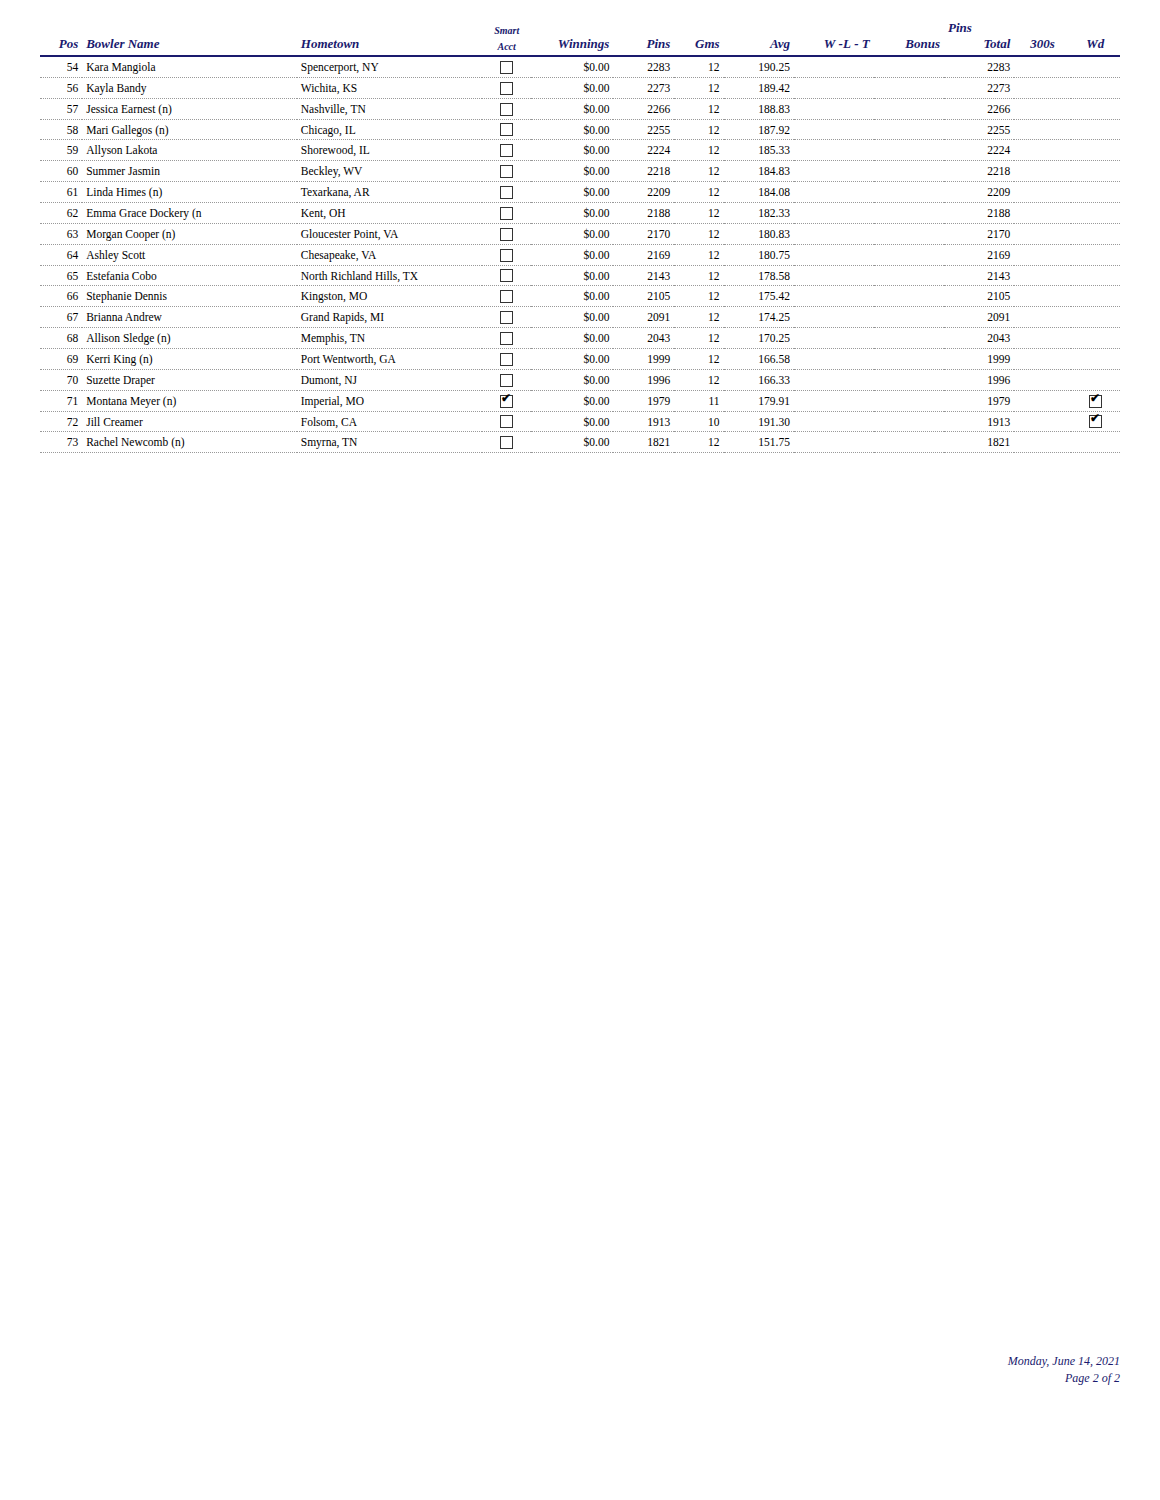| | | | Smart | | | | | | | Pins | | |
| --- | --- | --- | --- | --- | --- | --- | --- | --- | --- | --- | --- | --- |
| Pos | Bowler Name | Hometown | Acct | Winnings | Pins | Gms | Avg | W -L - T | Bonus | Total | 300s | Wd |
| 54 | Kara Mangiola | Spencerport, NY | | $0.00 | 2283 | 12 | 190.25 | | | 2283 | | |
| 56 | Kayla Bandy | Wichita, KS | | $0.00 | 2273 | 12 | 189.42 | | | 2273 | | |
| 57 | Jessica Earnest (n) | Nashville, TN | | $0.00 | 2266 | 12 | 188.83 | | | 2266 | | |
| 58 | Mari Gallegos (n) | Chicago, IL | | $0.00 | 2255 | 12 | 187.92 | | | 2255 | | |
| 59 | Allyson Lakota | Shorewood, IL | | $0.00 | 2224 | 12 | 185.33 | | | 2224 | | |
| 60 | Summer Jasmin | Beckley, WV | | $0.00 | 2218 | 12 | 184.83 | | | 2218 | | |
| 61 | Linda Himes (n) | Texarkana, AR | | $0.00 | 2209 | 12 | 184.08 | | | 2209 | | |
| 62 | Emma Grace Dockery (n | Kent, OH | | $0.00 | 2188 | 12 | 182.33 | | | 2188 | | |
| 63 | Morgan Cooper (n) | Gloucester Point, VA | | $0.00 | 2170 | 12 | 180.83 | | | 2170 | | |
| 64 | Ashley Scott | Chesapeake, VA | | $0.00 | 2169 | 12 | 180.75 | | | 2169 | | |
| 65 | Estefania Cobo | North Richland Hills, TX | | $0.00 | 2143 | 12 | 178.58 | | | 2143 | | |
| 66 | Stephanie Dennis | Kingston, MO | | $0.00 | 2105 | 12 | 175.42 | | | 2105 | | |
| 67 | Brianna Andrew | Grand Rapids, MI | | $0.00 | 2091 | 12 | 174.25 | | | 2091 | | |
| 68 | Allison Sledge (n) | Memphis, TN | | $0.00 | 2043 | 12 | 170.25 | | | 2043 | | |
| 69 | Kerri King (n) | Port Wentworth, GA | | $0.00 | 1999 | 12 | 166.58 | | | 1999 | | |
| 70 | Suzette Draper | Dumont, NJ | | $0.00 | 1996 | 12 | 166.33 | | | 1996 | | |
| 71 | Montana Meyer (n) | Imperial, MO | | $0.00 | 1979 | 11 | 179.91 | | | 1979 | | |
| 72 | Jill Creamer | Folsom, CA | | $0.00 | 1913 | 10 | 191.30 | | | 1913 | | |
| 73 | Rachel Newcomb (n) | Smyrna, TN | | $0.00 | 1821 | 12 | 151.75 | | | 1821 | | |
Monday, June 14, 2021
Page 2 of 2